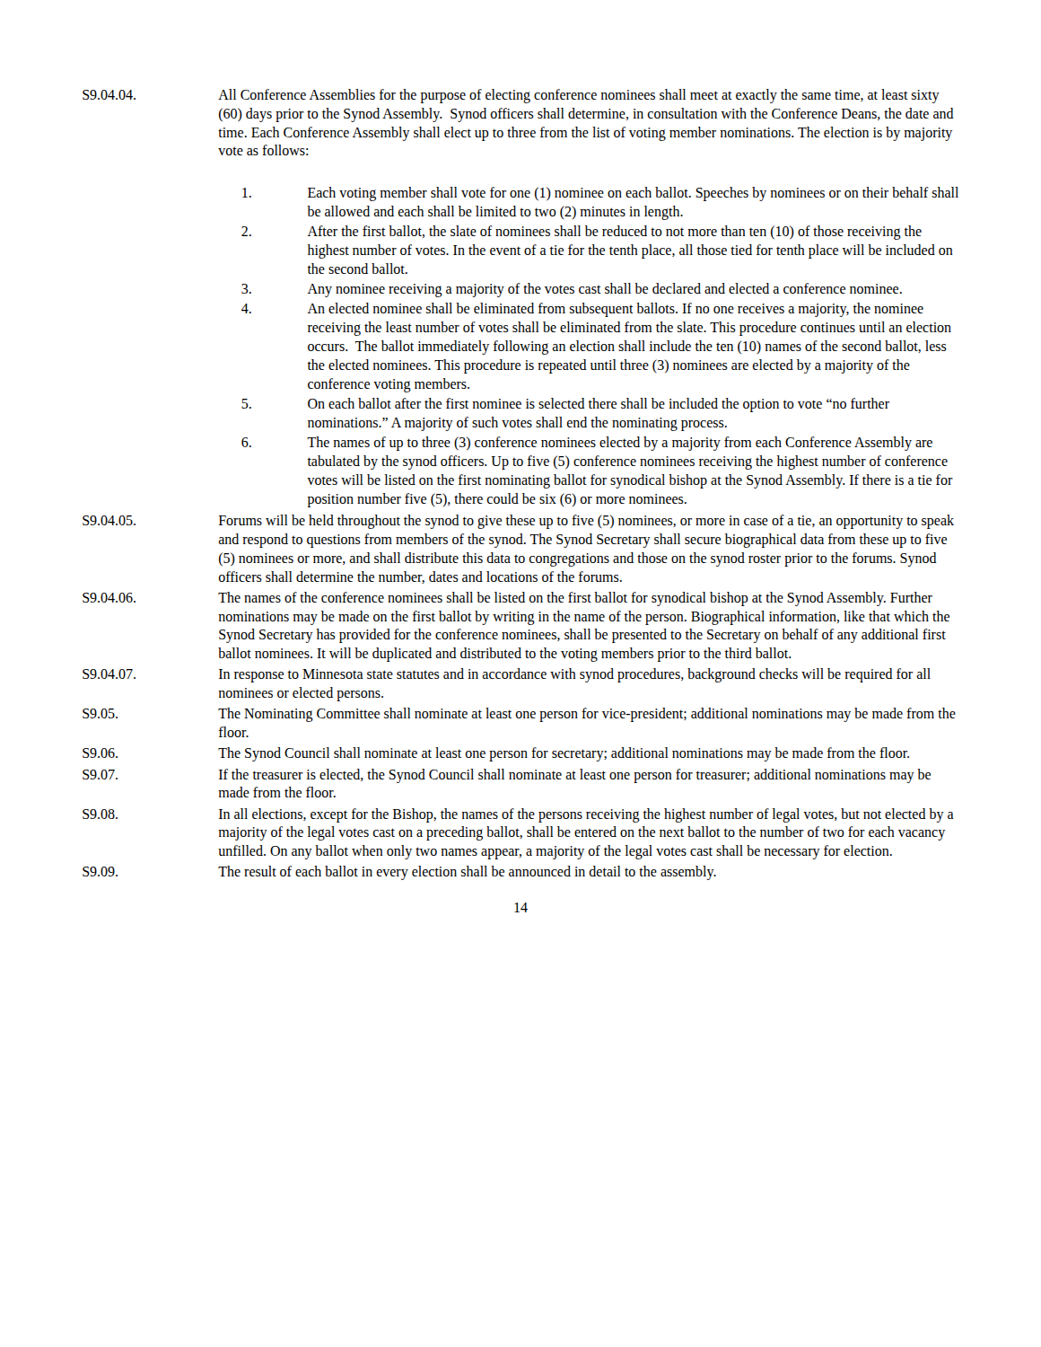S9.04.04.
All Conference Assemblies for the purpose of electing conference nominees shall meet at exactly the same time, at least sixty (60) days prior to the Synod Assembly. Synod officers shall determine, in consultation with the Conference Deans, the date and time. Each Conference Assembly shall elect up to three from the list of voting member nominations. The election is by majority vote as follows:
1.
Each voting member shall vote for one (1) nominee on each ballot. Speeches by nominees or on their behalf shall be allowed and each shall be limited to two (2) minutes in length.
2.
After the first ballot, the slate of nominees shall be reduced to not more than ten (10) of those receiving the highest number of votes. In the event of a tie for the tenth place, all those tied for tenth place will be included on the second ballot.
3.
Any nominee receiving a majority of the votes cast shall be declared and elected a conference nominee.
4.
An elected nominee shall be eliminated from subsequent ballots. If no one receives a majority, the nominee receiving the least number of votes shall be eliminated from the slate. This procedure continues until an election occurs. The ballot immediately following an election shall include the ten (10) names of the second ballot, less the elected nominees. This procedure is repeated until three (3) nominees are elected by a majority of the conference voting members.
5.
On each ballot after the first nominee is selected there shall be included the option to vote “no further nominations.” A majority of such votes shall end the nominating process.
6.
The names of up to three (3) conference nominees elected by a majority from each Conference Assembly are tabulated by the synod officers. Up to five (5) conference nominees receiving the highest number of conference votes will be listed on the first nominating ballot for synodical bishop at the Synod Assembly. If there is a tie for position number five (5), there could be six (6) or more nominees.
S9.04.05.
Forums will be held throughout the synod to give these up to five (5) nominees, or more in case of a tie, an opportunity to speak and respond to questions from members of the synod. The Synod Secretary shall secure biographical data from these up to five (5) nominees or more, and shall distribute this data to congregations and those on the synod roster prior to the forums. Synod officers shall determine the number, dates and locations of the forums.
S9.04.06.
The names of the conference nominees shall be listed on the first ballot for synodical bishop at the Synod Assembly. Further nominations may be made on the first ballot by writing in the name of the person. Biographical information, like that which the Synod Secretary has provided for the conference nominees, shall be presented to the Secretary on behalf of any additional first ballot nominees. It will be duplicated and distributed to the voting members prior to the third ballot.
S9.04.07.
In response to Minnesota state statutes and in accordance with synod procedures, background checks will be required for all nominees or elected persons.
S9.05.
The Nominating Committee shall nominate at least one person for vice-president; additional nominations may be made from the floor.
S9.06.
The Synod Council shall nominate at least one person for secretary; additional nominations may be made from the floor.
S9.07.
If the treasurer is elected, the Synod Council shall nominate at least one person for treasurer; additional nominations may be made from the floor.
S9.08.
In all elections, except for the Bishop, the names of the persons receiving the highest number of legal votes, but not elected by a majority of the legal votes cast on a preceding ballot, shall be entered on the next ballot to the number of two for each vacancy unfilled. On any ballot when only two names appear, a majority of the legal votes cast shall be necessary for election.
S9.09.
The result of each ballot in every election shall be announced in detail to the assembly.
14